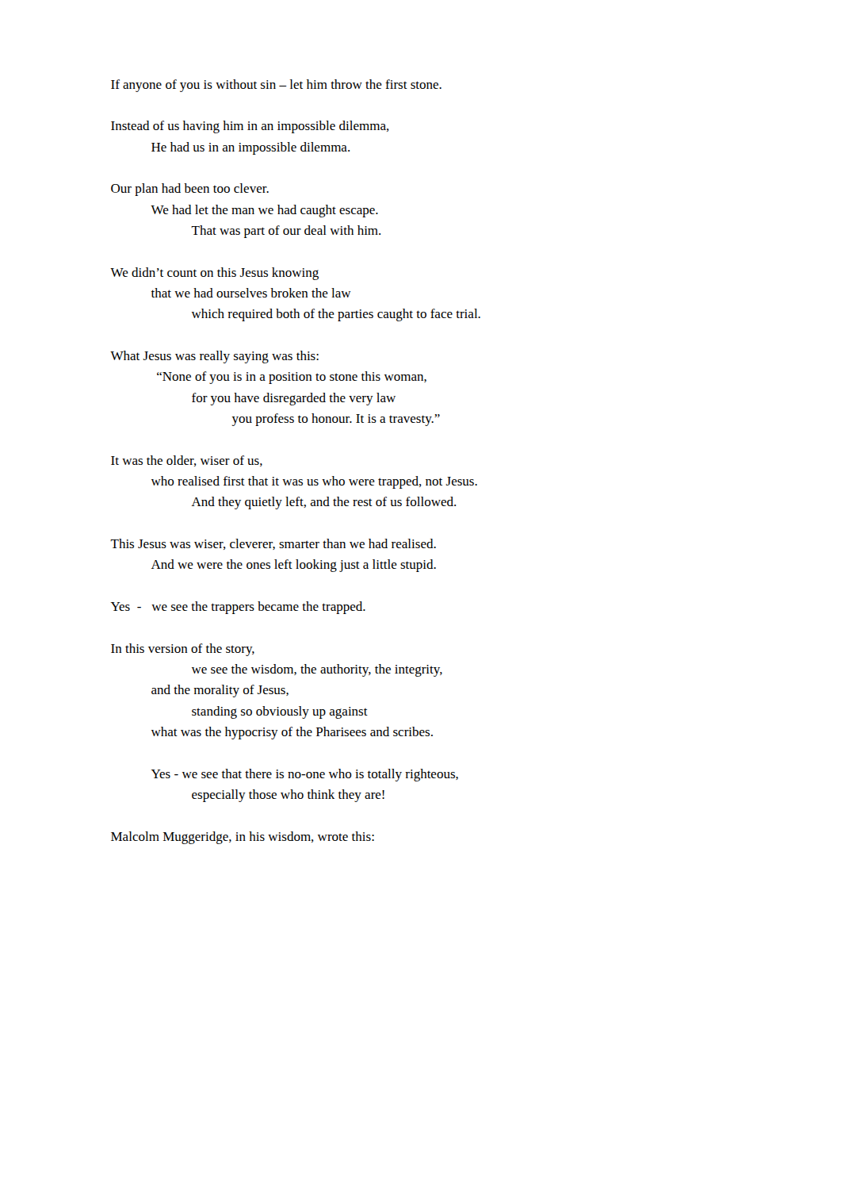If anyone of you is without sin – let him throw the first stone.
Instead of us having him in an impossible dilemma, He had us in an impossible dilemma.
Our plan had been too clever. We had let the man we had caught escape. That was part of our deal with him.
We didn’t count on this Jesus knowing that we had ourselves broken the law which required both of the parties caught to face trial.
What Jesus was really saying was this: “None of you is in a position to stone this woman, for you have disregarded the very law you profess to honour. It is a travesty.”
It was the older, wiser of us, who realised first that it was us who were trapped, not Jesus. And they quietly left, and the rest of us followed.
This Jesus was wiser, cleverer, smarter than we had realised. And we were the ones left looking just a little stupid.
Yes - we see the trappers became the trapped.
In this version of the story, we see the wisdom, the authority, the integrity, and the morality of Jesus, standing so obviously up against what was the hypocrisy of the Pharisees and scribes.
Yes - we see that there is no-one who is totally righteous, especially those who think they are!
Malcolm Muggeridge, in his wisdom, wrote this: